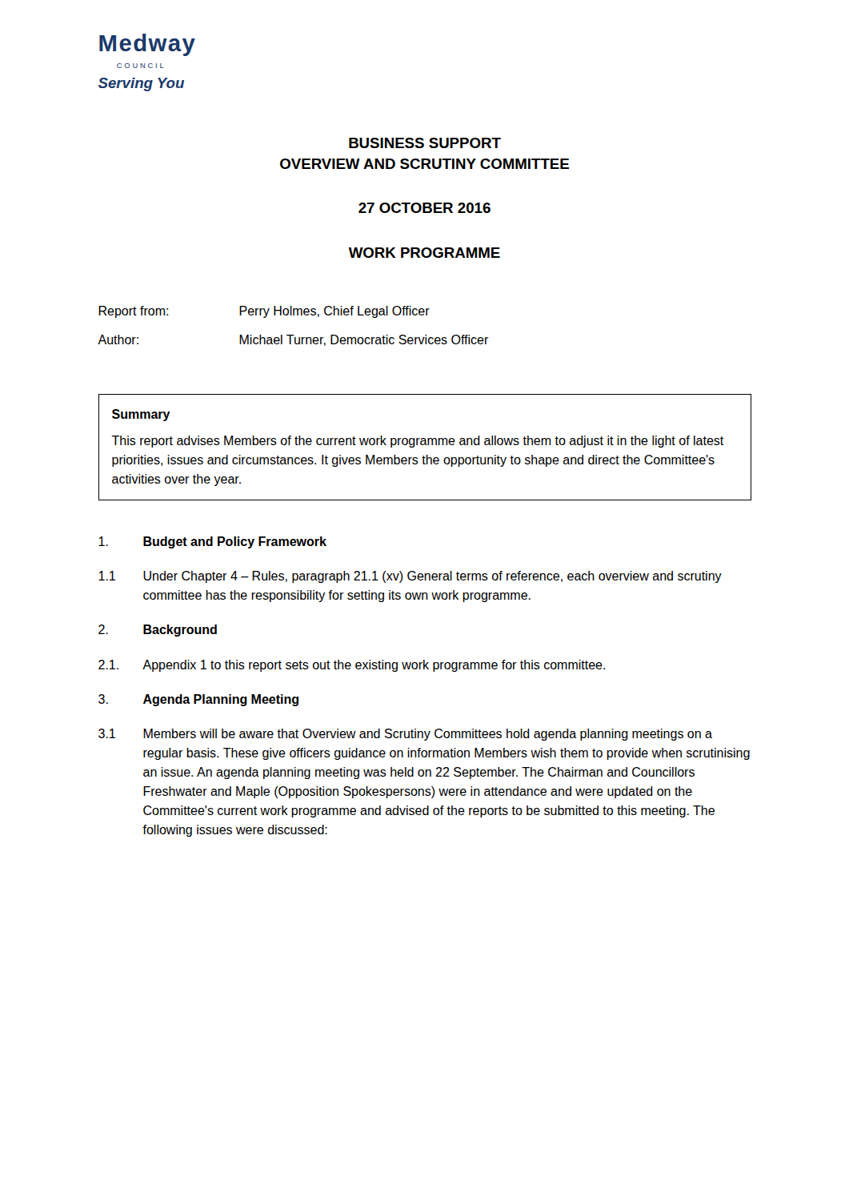Medway
COUNCIL
Serving You
BUSINESS SUPPORT
OVERVIEW AND SCRUTINY COMMITTEE
27 OCTOBER 2016
WORK PROGRAMME
| Report from: | Perry Holmes, Chief Legal Officer |
| Author: | Michael Turner, Democratic Services Officer |
Summary
This report advises Members of the current work programme and allows them to adjust it in the light of latest priorities, issues and circumstances. It gives Members the opportunity to shape and direct the Committee's activities over the year.
1.
Budget and Policy Framework
1.1
Under Chapter 4 – Rules, paragraph 21.1 (xv) General terms of reference, each overview and scrutiny committee has the responsibility for setting its own work programme.
2.
Background
2.1.
Appendix 1 to this report sets out the existing work programme for this committee.
3.
Agenda Planning Meeting
3.1
Members will be aware that Overview and Scrutiny Committees hold agenda planning meetings on a regular basis. These give officers guidance on information Members wish them to provide when scrutinising an issue. An agenda planning meeting was held on 22 September. The Chairman and Councillors Freshwater and Maple (Opposition Spokespersons) were in attendance and were updated on the Committee's current work programme and advised of the reports to be submitted to this meeting. The following issues were discussed: